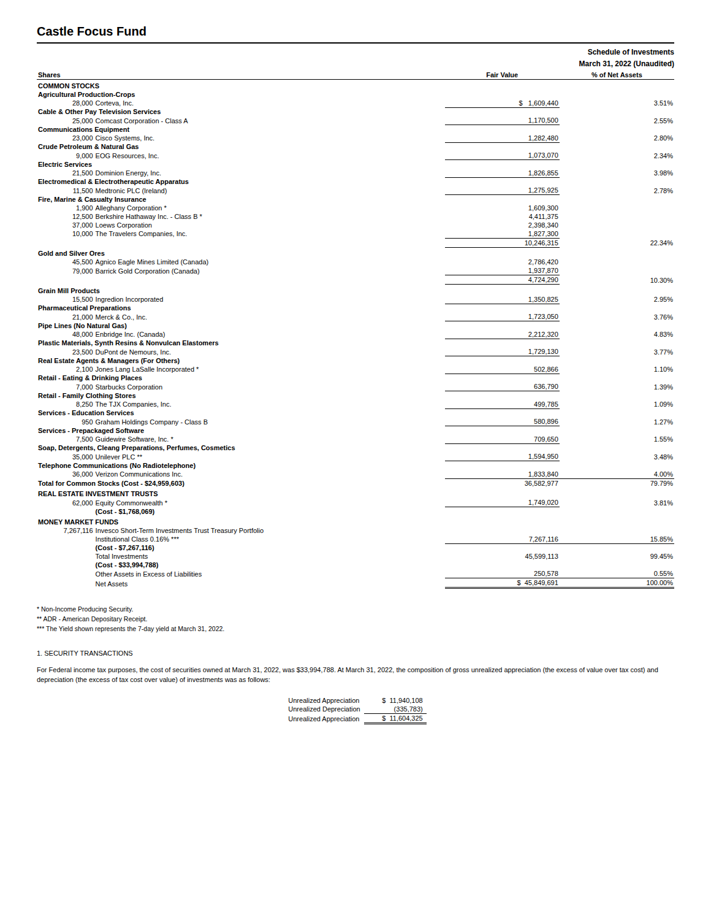Castle Focus Fund
Schedule of Investments
March 31, 2022 (Unaudited)
| Shares | Fair Value | % of Net Assets |
| COMMON STOCKS |
| Agricultural Production-Crops | | |
| 28,000 | Corteva, Inc. | $ 1,609,440 | 3.51% |
| Cable & Other Pay Television Services | | |
| 25,000 | Comcast Corporation - Class A | 1,170,500 | 2.55% |
| Communications Equipment | | |
| 23,000 | Cisco Systems, Inc. | 1,282,480 | 2.80% |
| Crude Petroleum & Natural Gas | | |
| 9,000 | EOG Resources, Inc. | 1,073,070 | 2.34% |
| Electric Services | | |
| 21,500 | Dominion Energy, Inc. | 1,826,855 | 3.98% |
| Electromedical & Electrotherapeutic Apparatus | | |
| 11,500 | Medtronic PLC (Ireland) | 1,275,925 | 2.78% |
| Fire, Marine & Casualty Insurance | | |
| 1,900 | Alleghany Corporation * | 1,609,300 | |
| 12,500 | Berkshire Hathaway Inc. - Class B * | 4,411,375 | |
| 37,000 | Loews Corporation | 2,398,340 | |
| 10,000 | The Travelers Companies, Inc. | 1,827,300 | |
| | | 10,246,315 | 22.34% |
| Gold and Silver Ores | | |
| 45,500 | Agnico Eagle Mines Limited (Canada) | 2,786,420 | |
| 79,000 | Barrick Gold Corporation (Canada) | 1,937,870 | |
| | | 4,724,290 | 10.30% |
| Grain Mill Products | | |
| 15,500 | Ingredion Incorporated | 1,350,825 | 2.95% |
| Pharmaceutical Preparations | | |
| 21,000 | Merck & Co., Inc. | 1,723,050 | 3.76% |
| Pipe Lines (No Natural Gas) | | |
| 48,000 | Enbridge Inc. (Canada) | 2,212,320 | 4.83% |
| Plastic Materials, Synth Resins & Nonvulcan Elastomers | | |
| 23,500 | DuPont de Nemours, Inc. | 1,729,130 | 3.77% |
| Real Estate Agents & Managers (For Others) | | |
| 2,100 | Jones Lang LaSalle Incorporated * | 502,866 | 1.10% |
| Retail - Eating & Drinking Places | | |
| 7,000 | Starbucks Corporation | 636,790 | 1.39% |
| Retail - Family Clothing Stores | | |
| 8,250 | The TJX Companies, Inc. | 499,785 | 1.09% |
| Services - Education Services | | |
| 950 | Graham Holdings Company - Class B | 580,896 | 1.27% |
| Services - Prepackaged Software | | |
| 7,500 | Guidewire Software, Inc. * | 709,650 | 1.55% |
| Soap, Detergents, Cleang Preparations, Perfumes, Cosmetics | | |
| 35,000 | Unilever PLC ** | 1,594,950 | 3.48% |
| Telephone Communications (No Radiotelephone) | | |
| 36,000 | Verizon Communications Inc. | 1,833,840 | 4.00% |
| Total for Common Stocks (Cost - $24,959,603) | 36,582,977 | 79.79% |
| REAL ESTATE INVESTMENT TRUSTS |
| 62,000 | Equity Commonwealth * | 1,749,020 | 3.81% |
| | (Cost - $1,768,069) | | |
| MONEY MARKET FUNDS |
| 7,267,116 | Invesco Short-Term Investments Trust Treasury Portfolio | | |
| | Institutional Class 0.16% *** | 7,267,116 | 15.85% |
| | (Cost - $7,267,116) | | |
| | Total Investments | 45,599,113 | 99.45% |
| | (Cost - $33,994,788) | | |
| | Other Assets in Excess of Liabilities | 250,578 | 0.55% |
| | Net Assets | $ 45,849,691 | 100.00% |
* Non-Income Producing Security.
** ADR - American Depositary Receipt.
*** The Yield shown represents the 7-day yield at March 31, 2022.
1. SECURITY TRANSACTIONS
For Federal income tax purposes, the cost of securities owned at March 31, 2022, was $33,994,788. At March 31, 2022, the composition of gross unrealized appreciation (the excess of value over tax cost) and depreciation (the excess of tax cost over value) of investments was as follows:
| Unrealized Appreciation | $ 11,940,108 |
| Unrealized Depreciation | (335,783) |
| Unrealized Appreciation | $ 11,604,325 |